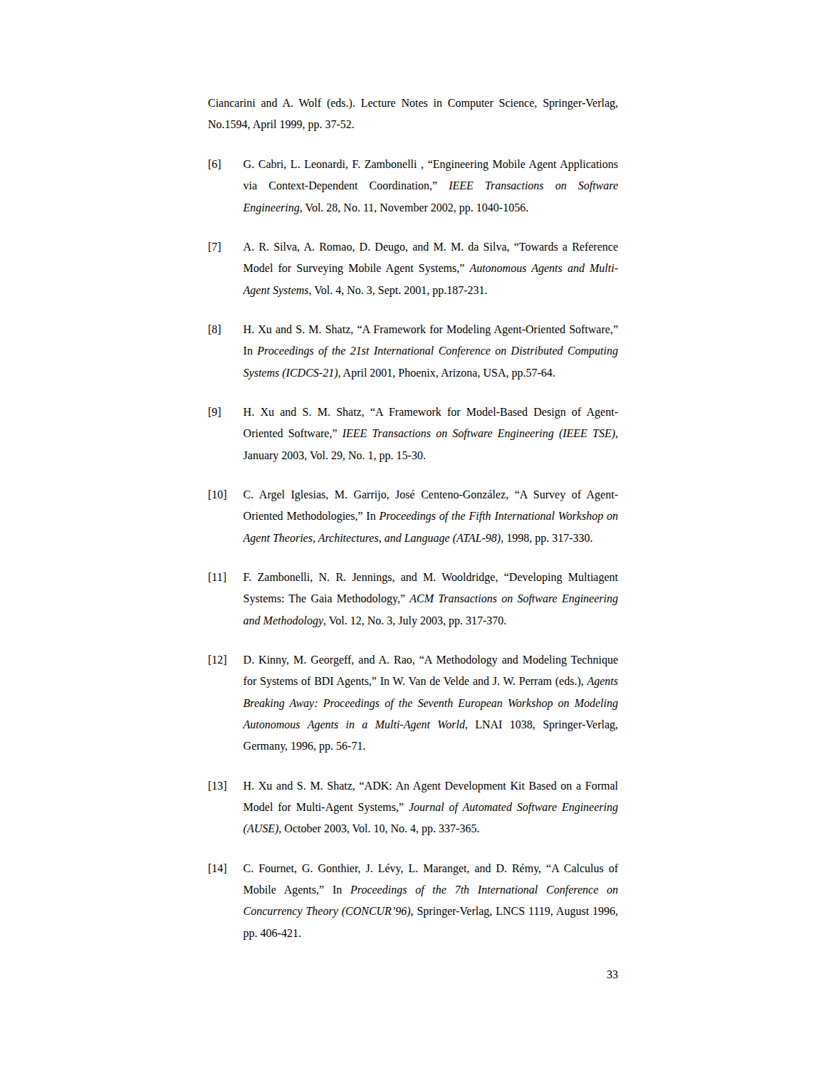Ciancarini and A. Wolf (eds.). Lecture Notes in Computer Science, Springer-Verlag, No.1594, April 1999, pp. 37-52.
[6] G. Cabri, L. Leonardi, F. Zambonelli , “Engineering Mobile Agent Applications via Context-Dependent Coordination,” IEEE Transactions on Software Engineering, Vol. 28, No. 11, November 2002, pp. 1040-1056.
[7] A. R. Silva, A. Romao, D. Deugo, and M. M. da Silva, “Towards a Reference Model for Surveying Mobile Agent Systems,” Autonomous Agents and Multi-Agent Systems, Vol. 4, No. 3, Sept. 2001, pp.187-231.
[8] H. Xu and S. M. Shatz, “A Framework for Modeling Agent-Oriented Software,” In Proceedings of the 21st International Conference on Distributed Computing Systems (ICDCS-21), April 2001, Phoenix, Arizona, USA, pp.57-64.
[9] H. Xu and S. M. Shatz, “A Framework for Model-Based Design of Agent-Oriented Software,” IEEE Transactions on Software Engineering (IEEE TSE), January 2003, Vol. 29, No. 1, pp. 15-30.
[10] C. Argel Iglesias, M. Garrijo, José Centeno-González, “A Survey of Agent-Oriented Methodologies,” In Proceedings of the Fifth International Workshop on Agent Theories, Architectures, and Language (ATAL-98), 1998, pp. 317-330.
[11] F. Zambonelli, N. R. Jennings, and M. Wooldridge, “Developing Multiagent Systems: The Gaia Methodology,” ACM Transactions on Software Engineering and Methodology, Vol. 12, No. 3, July 2003, pp. 317-370.
[12] D. Kinny, M. Georgeff, and A. Rao, “A Methodology and Modeling Technique for Systems of BDI Agents,” In W. Van de Velde and J. W. Perram (eds.), Agents Breaking Away: Proceedings of the Seventh European Workshop on Modeling Autonomous Agents in a Multi-Agent World, LNAI 1038, Springer-Verlag, Germany, 1996, pp. 56-71.
[13] H. Xu and S. M. Shatz, “ADK: An Agent Development Kit Based on a Formal Model for Multi-Agent Systems,” Journal of Automated Software Engineering (AUSE), October 2003, Vol. 10, No. 4, pp. 337-365.
[14] C. Fournet, G. Gonthier, J. Lévy, L. Maranget, and D. Rémy, “A Calculus of Mobile Agents,” In Proceedings of the 7th International Conference on Concurrency Theory (CONCUR’96), Springer-Verlag, LNCS 1119, August 1996, pp. 406-421.
33